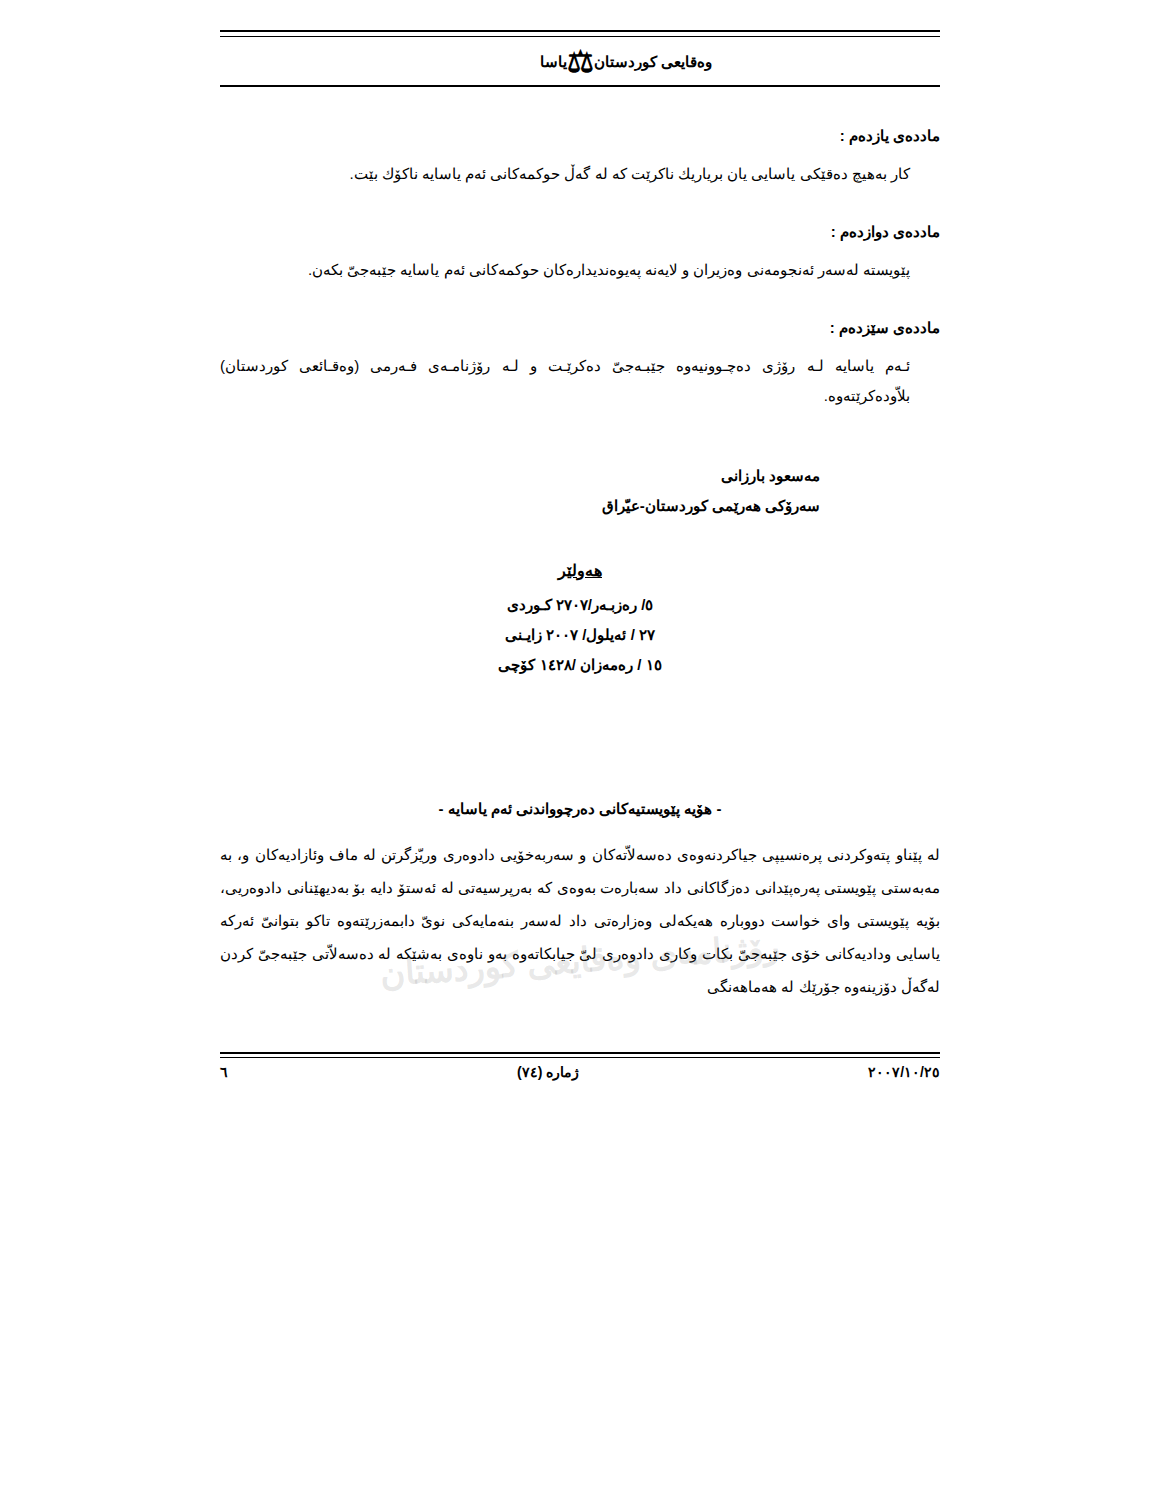وەقایعی کوردستان
⚖
یاسا
ماددەی یازدەم :
کار بەهیچ دەقێکی یاسایی یان بریاریك ناکرێت کە لە گەڵ حوکمەکانی ئەم یاسایە ناکۆك بێت.
ماددەی دوازدەم :
پێویستە لەسەر ئەنجومەنی وەزیران و لایەنە پەیوەندیدارەکان حوکمەکانی ئەم یاسایە جێبەجیّ بکەن.
ماددەی سێزدەم :
ئـەم یاسایە لـە رۆژی دەچـوونیەوە جێبـەجیّ دەکرێـت و لـە رۆژنامـەی فـەرمی (وەقـائعی کوردستان) بلاّودەکرێتەوە.
مەسعود بارزانی
سەرۆکی هەرێمی کوردستان-عیّراق
هەولێر
٥/ رەزبـەر/٢٧٠٧ کـوردی
٢٧ / ئەیلول/ ٢٠٠٧ زایـنی
١٥ / رەمەزان /١٤٢٨ کۆچی
- هۆیە پێویستیەکانی دەرچوواندنی ئەم یاسایە -
لە پێناو پتەوکردنی پرەنسیپی جیاکردنەوەی دەسەلاّتەکان و سەربەخۆیی دادوەری وریّزگرتن لە ماف وئازادیەکان و، بە مەبەستی پێویستی پەرەپێدانی دەزگاکانی داد سەبارەت بەوەی کە بەرپرسیەتی لە ئەستۆ دایە بۆ بەدیهێنانی دادوەریی، بۆیە پێویستی وای خواست دووبارە هەیکەلی وەزارەتی داد لەسەر بنەمایەکی نویّ دابمەزرێتەوە تاکو بتوانیّ ئەرکە یاسایی وداديەکانی خۆی جێبەجیّ بکات وکاری دادوەری لیّ جیابکاتەوە بەو ناوەی بەشێکە لە دەسەلاّتی جێبەجیّ کردن لەگەڵ دۆزینەوە جۆرێك لە هەماهەنگی
رۆژنامەی وەقایعی کوردستان
٢٠٠٧/١٠/٢٥ ژمارە (٧٤) ٦